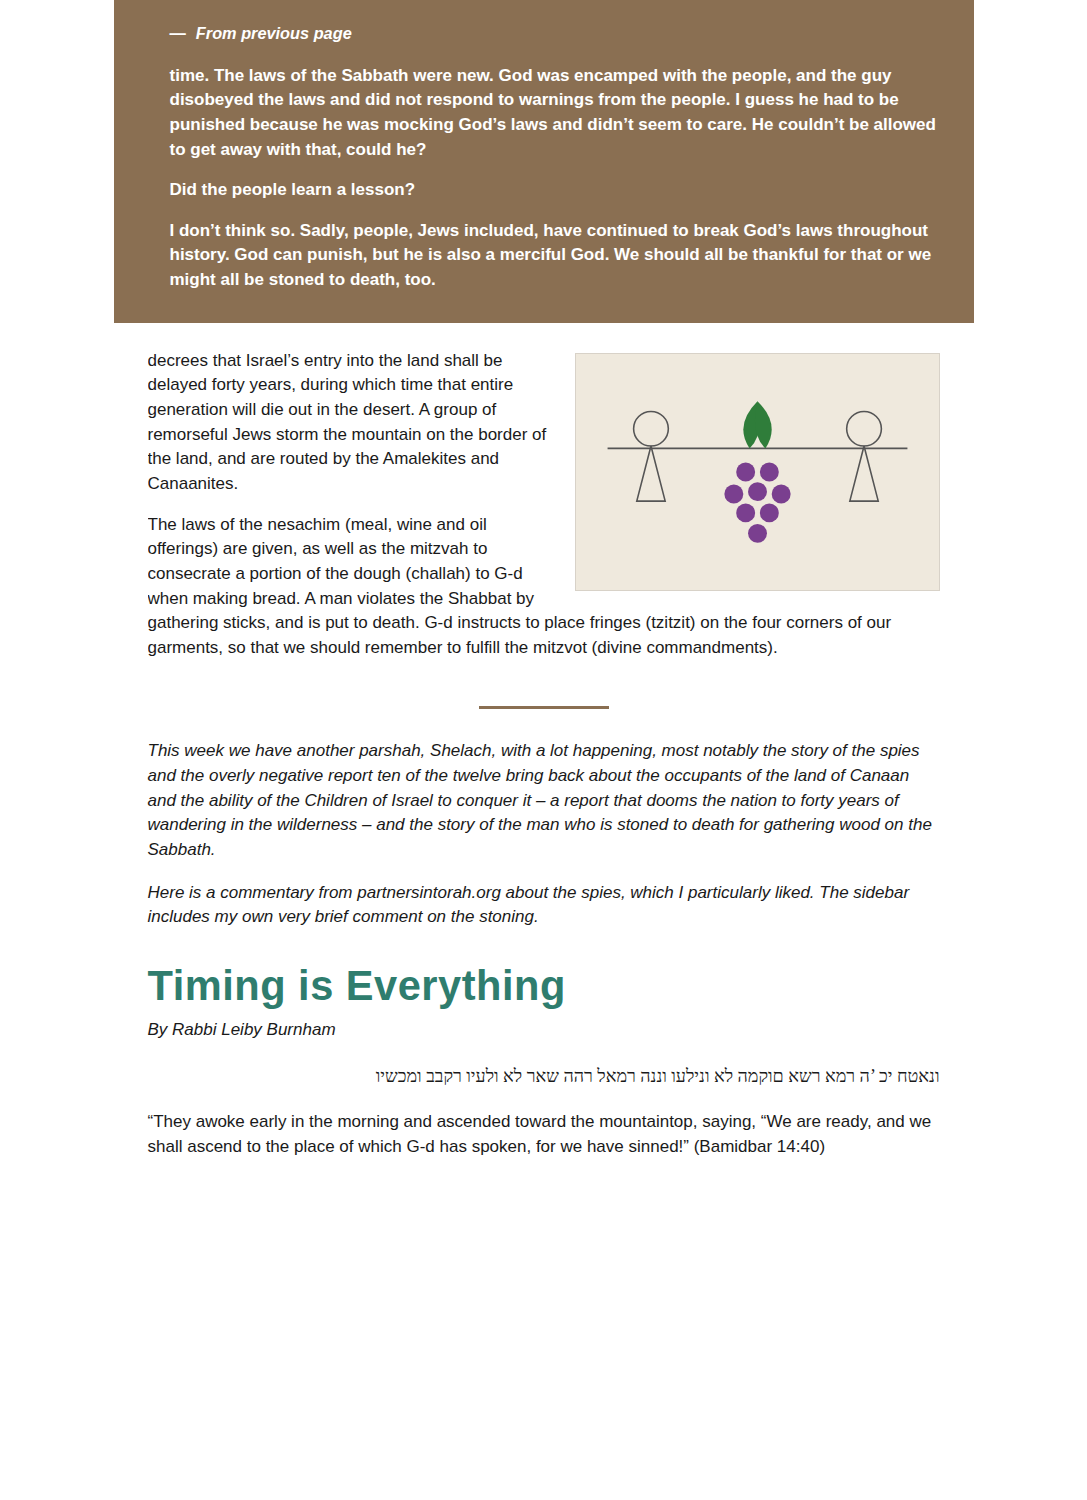—From previous page
time. The laws of the Sabbath were new. God was encamped with the people, and the guy disobeyed the laws and did not respond to warnings from the people. I guess he had to be punished because he was mocking God’s laws and didn’t seem to care. He couldn’t be allowed to get away with that, could he?
Did the people learn a lesson?
I don’t think so. Sadly, people, Jews included, have continued to break God’s laws throughout history. God can punish, but he is also a merciful God. We should all be thankful for that or we might all be stoned to death, too.
decrees that Israel’s entry into the land shall be delayed forty years, during which time that entire generation will die out in the desert. A group of remorseful Jews storm the mountain on the border of the land, and are routed by the Amalekites and Canaanites.
The laws of the nesachim (meal, wine and oil offerings) are given, as well as the mitzvah to consecrate a portion of the dough (challah) to G-d when making bread. A man violates the Shabbat by gathering sticks, and is put to death. G-d instructs to place fringes (tzitzit) on the four corners of our garments, so that we should remember to fulfill the mitzvot (divine commandments).
This week we have another parshah, Shelach, with a lot happening, most notably the story of the spies and the overly negative report ten of the twelve bring back about the occupants of the land of Canaan and the ability of the Children of Israel to conquer it – a report that dooms the nation to forty years of wandering in the wilderness – and the story of the man who is stoned to death for gathering wood on the Sabbath.
Here is a commentary from partnersintorah.org about the spies, which I particularly liked. The sidebar includes my own very brief comment on the stoning.
Timing is Everything
By Rabbi Leiby Burnham
ונאטח יכ ’ה רמא רשא םוקמה לא ונילעו וננה רמאל רהה שאר לא ולעיו רקבב ומכשיו
“They awoke early in the morning and ascended toward the mountaintop, saying, “We are ready, and we shall ascend to the place of which G-d has spoken, for we have sinned!” (Bamidbar 14:40)